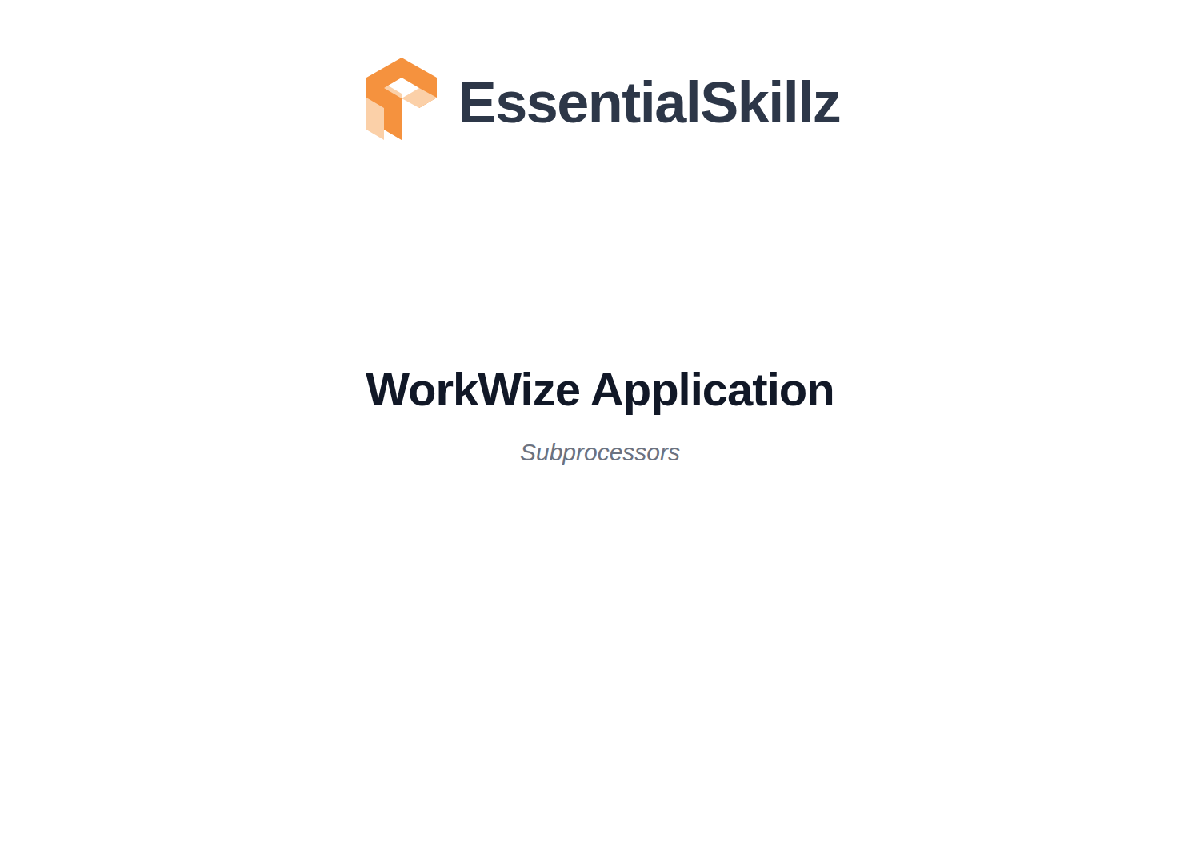EssentialSkillz
WorkWize Application
Subprocessors